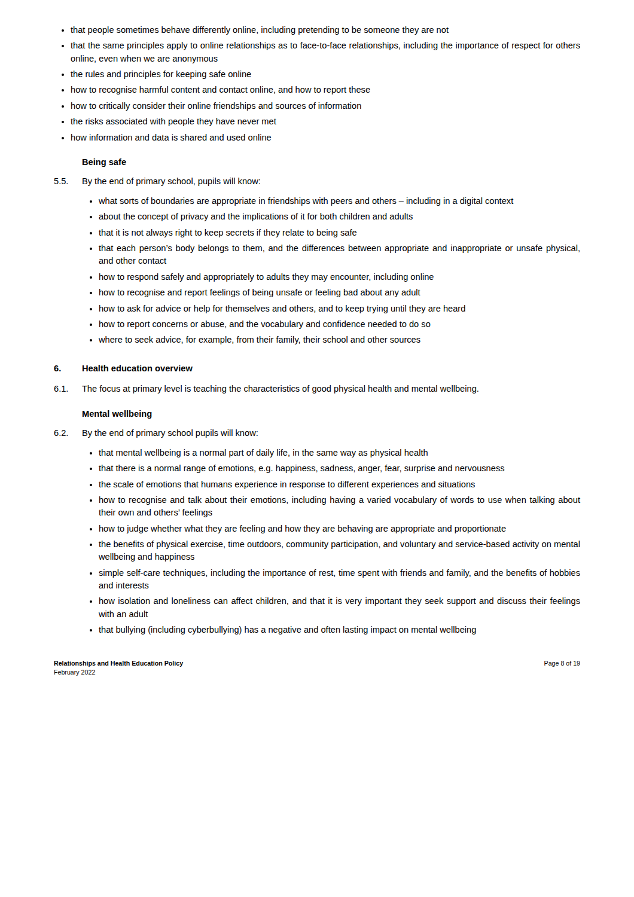that people sometimes behave differently online, including pretending to be someone they are not
that the same principles apply to online relationships as to face-to-face relationships, including the importance of respect for others online, even when we are anonymous
the rules and principles for keeping safe online
how to recognise harmful content and contact online, and how to report these
how to critically consider their online friendships and sources of information
the risks associated with people they have never met
how information and data is shared and used online
Being safe
5.5.
By the end of primary school, pupils will know:
what sorts of boundaries are appropriate in friendships with peers and others – including in a digital context
about the concept of privacy and the implications of it for both children and adults
that it is not always right to keep secrets if they relate to being safe
that each person’s body belongs to them, and the differences between appropriate and inappropriate or unsafe physical, and other contact
how to respond safely and appropriately to adults they may encounter, including online
how to recognise and report feelings of being unsafe or feeling bad about any adult
how to ask for advice or help for themselves and others, and to keep trying until they are heard
how to report concerns or abuse, and the vocabulary and confidence needed to do so
where to seek advice, for example, from their family, their school and other sources
6.
Health education overview
6.1.
The focus at primary level is teaching the characteristics of good physical health and mental wellbeing.
Mental wellbeing
6.2.
By the end of primary school pupils will know:
that mental wellbeing is a normal part of daily life, in the same way as physical health
that there is a normal range of emotions, e.g. happiness, sadness, anger, fear, surprise and nervousness
the scale of emotions that humans experience in response to different experiences and situations
how to recognise and talk about their emotions, including having a varied vocabulary of words to use when talking about their own and others’ feelings
how to judge whether what they are feeling and how they are behaving are appropriate and proportionate
the benefits of physical exercise, time outdoors, community participation, and voluntary and service-based activity on mental wellbeing and happiness
simple self-care techniques, including the importance of rest, time spent with friends and family, and the benefits of hobbies and interests
how isolation and loneliness can affect children, and that it is very important they seek support and discuss their feelings with an adult
that bullying (including cyberbullying) has a negative and often lasting impact on mental wellbeing
Relationships and Health Education Policy
February 2022
Page 8 of 19